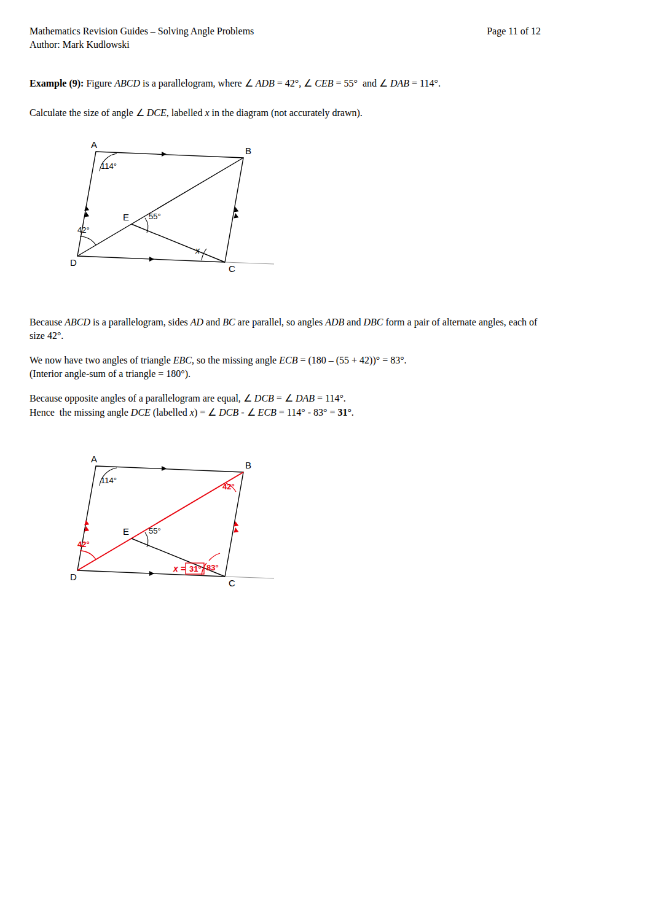Mathematics Revision Guides – Solving Angle Problems
Author: Mark Kudlowski
Page 11 of 12
Example (9): Figure ABCD is a parallelogram, where ∠ ADB = 42°, ∠ CEB = 55° and ∠ DAB = 114°.
Calculate the size of angle ∠ DCE, labelled x in the diagram (not accurately drawn).
A B C D E 114° 42° 55° x
Because ABCD is a parallelogram, sides AD and BC are parallel, so angles ADB and DBC form a pair of alternate angles, each of size 42°.
We now have two angles of triangle EBC, so the missing angle ECB = (180 – (55 + 42))° = 83°.
(Interior angle-sum of a triangle = 180°).
Because opposite angles of a parallelogram are equal, ∠ DCB = ∠ DAB = 114°.
Hence the missing angle DCE (labelled x) = ∠ DCB - ∠ ECB = 114° - 83° = 31°.
A B C D E 114° 42° 55° 42° 83° x = 31°